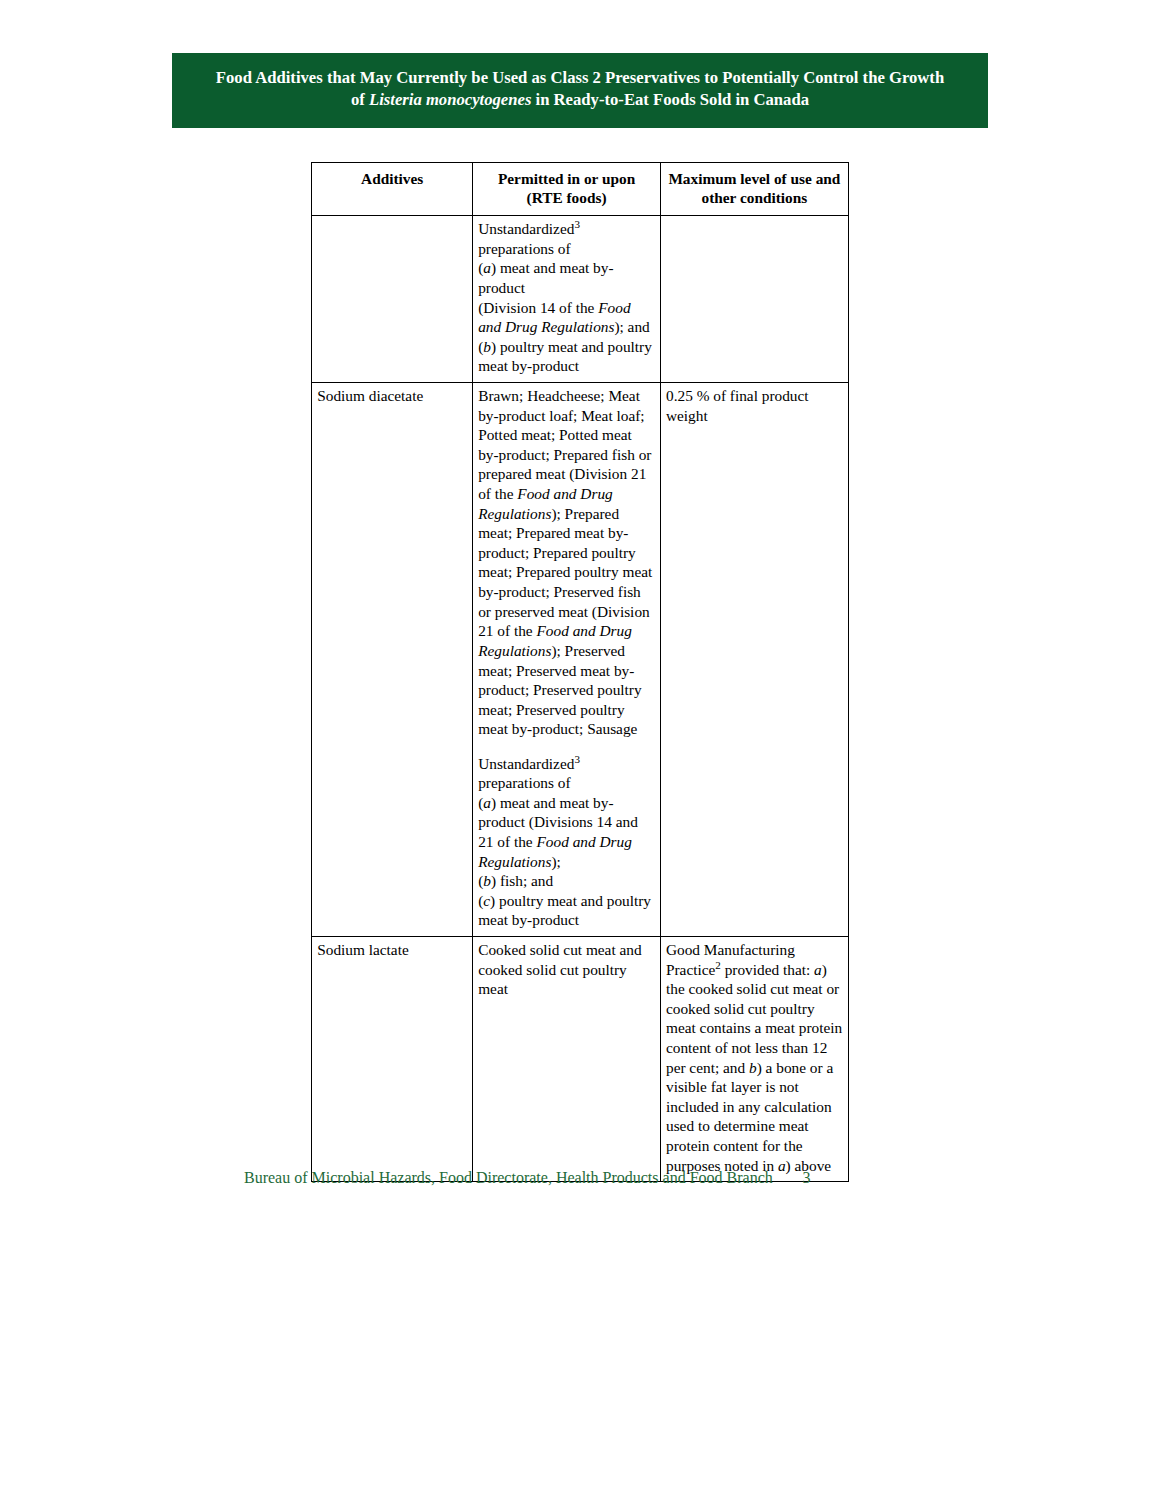Food Additives that May Currently be Used as Class 2 Preservatives to Potentially Control the Growth
of Listeria monocytogenes in Ready-to-Eat Foods Sold in Canada
| Additives | Permitted in or upon (RTE foods) | Maximum level of use and other conditions |
| --- | --- | --- |
| | Unstandardized 3 preparations of ( a ) meat and meat by-product (Division 14 of the Food and Drug Regulations ); and ( b ) poultry meat and poultry meat by-product | |
| Sodium diacetate | Brawn; Headcheese; Meat by-product loaf; Meat loaf; Potted meat; Potted meat by-product; Prepared fish or prepared meat (Division 21 of the Food and Drug Regulations ); Prepared meat; Prepared meat by-product; Prepared poultry meat; Prepared poultry meat by-product; Preserved fish or preserved meat (Division 21 of the Food and Drug Regulations ); Preserved meat; Preserved meat by-product; Preserved poultry meat; Preserved poultry meat by-product; Sausage Unstandardized 3 preparations of ( a ) meat and meat by-product (Divisions 14 and 21 of the Food and Drug Regulations ); ( b ) fish; and ( c ) poultry meat and poultry meat by-product | 0.25 % of final product weight |
| Sodium lactate | Cooked solid cut meat and cooked solid cut poultry meat | Good Manufacturing Practice 2 provided that: a ) the cooked solid cut meat or cooked solid cut poultry meat contains a meat protein content of not less than 12 per cent; and b ) a bone or a visible fat layer is not included in any calculation used to determine meat protein content for the purposes noted in a ) above |
Bureau of Microbial Hazards, Food Directorate, Health Products and Food Branch 3